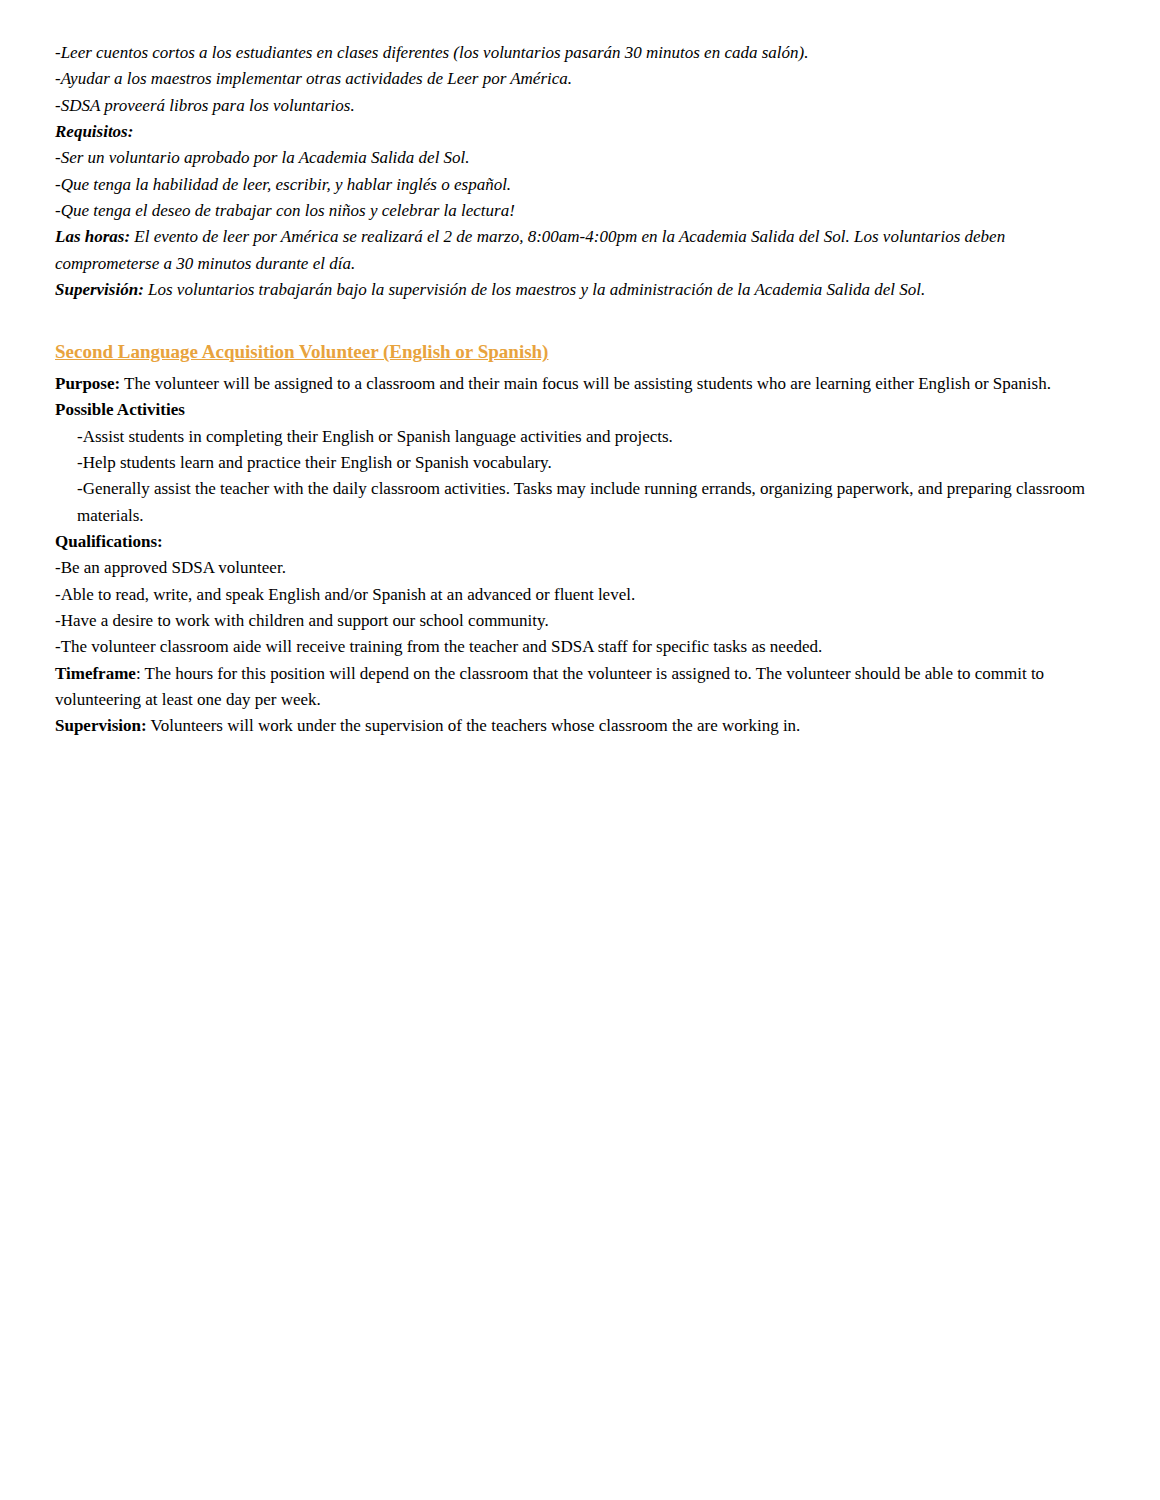-Leer cuentos cortos a los estudiantes en clases diferentes (los voluntarios pasarán 30 minutos en cada salón).
-Ayudar a los maestros implementar otras actividades de Leer por América.
-SDSA proveerá libros para los voluntarios.
Requisitos:
-Ser un voluntario aprobado por la Academia Salida del Sol.
-Que tenga la habilidad de leer, escribir, y hablar inglés o español.
-Que tenga el deseo de trabajar con los niños y celebrar la lectura!
Las horas: El evento de leer por América se realizará el 2 de marzo, 8:00am-4:00pm en la Academia Salida del Sol. Los voluntarios deben comprometerse a 30 minutos durante el día.
Supervisión: Los voluntarios trabajarán bajo la supervisión de los maestros y la administración de la Academia Salida del Sol.
Second Language Acquisition Volunteer (English or Spanish)
Purpose: The volunteer will be assigned to a classroom and their main focus will be assisting students who are learning either English or Spanish.
Possible Activities
-Assist students in completing their English or Spanish language activities and projects.
-Help students learn and practice their English or Spanish vocabulary.
-Generally assist the teacher with the daily classroom activities. Tasks may include running errands, organizing paperwork, and preparing classroom materials.
Qualifications:
-Be an approved SDSA volunteer.
-Able to read, write, and speak English and/or Spanish at an advanced or fluent level.
-Have a desire to work with children and support our school community.
-The volunteer classroom aide will receive training from the teacher and SDSA staff for specific tasks as needed.
Timeframe: The hours for this position will depend on the classroom that the volunteer is assigned to. The volunteer should be able to commit to volunteering at least one day per week.
Supervision: Volunteers will work under the supervision of the teachers whose classroom the are working in.